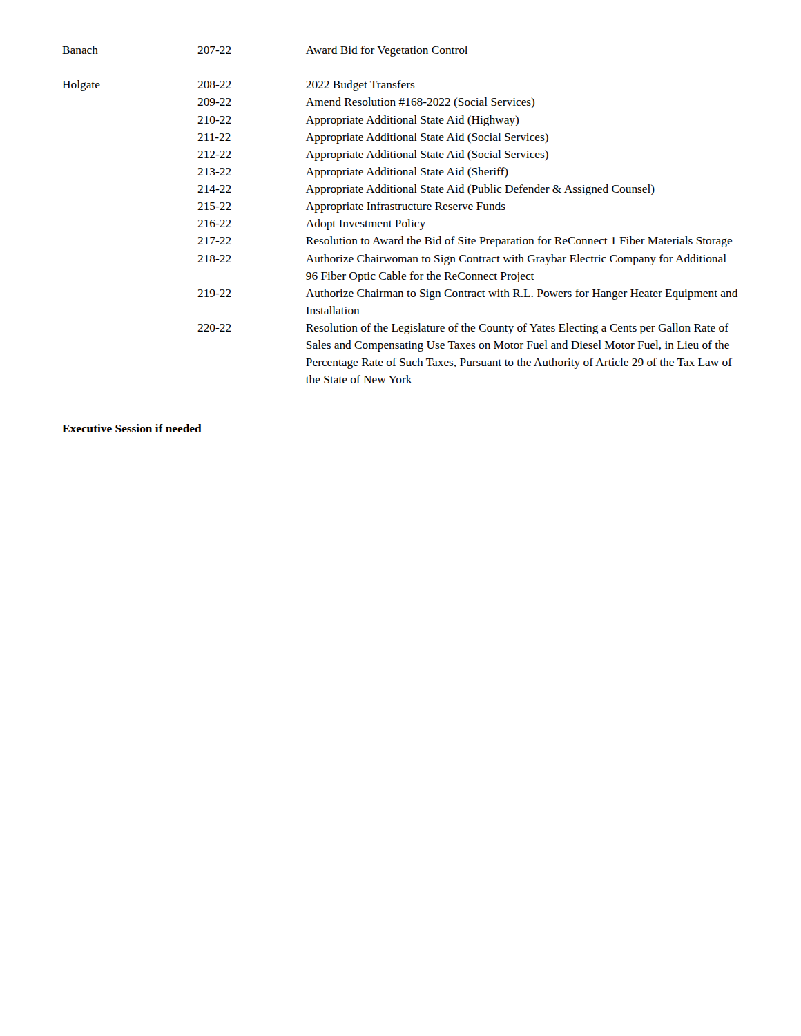| Banach | 207-22 | Award Bid for Vegetation Control |
| Holgate | 208-22 | 2022 Budget Transfers |
| | 209-22 | Amend Resolution #168-2022 (Social Services) |
| | 210-22 | Appropriate Additional State Aid (Highway) |
| | 211-22 | Appropriate Additional State Aid (Social Services) |
| | 212-22 | Appropriate Additional State Aid (Social Services) |
| | 213-22 | Appropriate Additional State Aid (Sheriff) |
| | 214-22 | Appropriate Additional State Aid (Public Defender & Assigned Counsel) |
| | 215-22 | Appropriate Infrastructure Reserve Funds |
| | 216-22 | Adopt Investment Policy |
| | 217-22 | Resolution to Award the Bid of Site Preparation for ReConnect 1 Fiber Materials Storage |
| | 218-22 | Authorize Chairwoman to Sign Contract with Graybar Electric Company for Additional 96 Fiber Optic Cable for the ReConnect Project |
| | 219-22 | Authorize Chairman to Sign Contract with R.L. Powers for Hanger Heater Equipment and Installation |
| | 220-22 | Resolution of the Legislature of the County of Yates Electing a Cents per Gallon Rate of Sales and Compensating Use Taxes on Motor Fuel and Diesel Motor Fuel, in Lieu of the Percentage Rate of Such Taxes, Pursuant to the Authority of Article 29 of the Tax Law of the State of New York |
Executive Session if needed